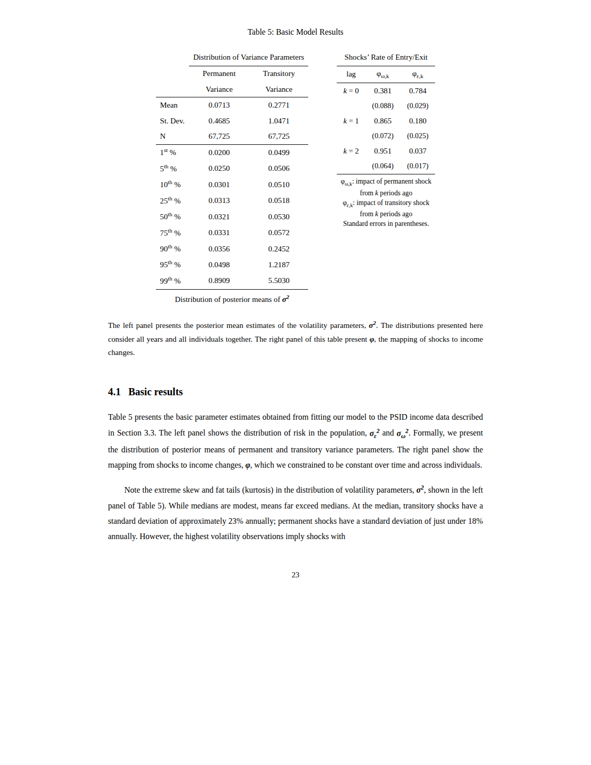Table 5: Basic Model Results
| | Distribution of Variance Parameters |
| | Permanent | Transitory |
| | Variance | Variance |
| Mean | 0.0713 | 0.2771 |
| St. Dev. | 0.4685 | 1.0471 |
| N | 67,725 | 67,725 |
| 1 st % | 0.0200 | 0.0499 |
| 5 th % | 0.0250 | 0.0506 |
| 10 th % | 0.0301 | 0.0510 |
| 25 th % | 0.0313 | 0.0518 |
| 50 th % | 0.0321 | 0.0530 |
| 75 th % | 0.0331 | 0.0572 |
| 90 th % | 0.0356 | 0.2452 |
| 95 th % | 0.0498 | 1.2187 |
| 99 th % | 0.8909 | 5.5030 |
| Distribution of posterior means of σ 2 |
| Shocks’ Rate of Entry/Exit |
| lag | φ ω,k | φ ε,k |
| k = 0 | 0.381 | 0.784 |
| | (0.088) | (0.029) |
| k = 1 | 0.865 | 0.180 |
| | (0.072) | (0.025) |
| k = 2 | 0.951 | 0.037 |
| | (0.064) | (0.017) |
| φ ω,k : impact of permanent shock from k periods ago φ ε,k : impact of transitory shock from k periods ago Standard errors in parentheses. |
The left panel presents the posterior mean estimates of the volatility parameters, σ2. The distributions presented here consider all years and all individuals together. The right panel of this table present φ, the mapping of shocks to income changes.
4.1 Basic results
Table 5 presents the basic parameter estimates obtained from fitting our model to the PSID income data described in Section 3.3. The left panel shows the distribution of risk in the population, σε 2 and σω 2. Formally, we present the distribution of posterior means of permanent and transitory variance parameters. The right panel show the mapping from shocks to income changes, φ, which we constrained to be constant over time and across individuals.
Note the extreme skew and fat tails (kurtosis) in the distribution of volatility parameters, σ2, shown in the left panel of Table 5). While medians are modest, means far exceed medians. At the median, transitory shocks have a standard deviation of approximately 23% annually; permanent shocks have a standard deviation of just under 18% annually. However, the highest volatility observations imply shocks with
23